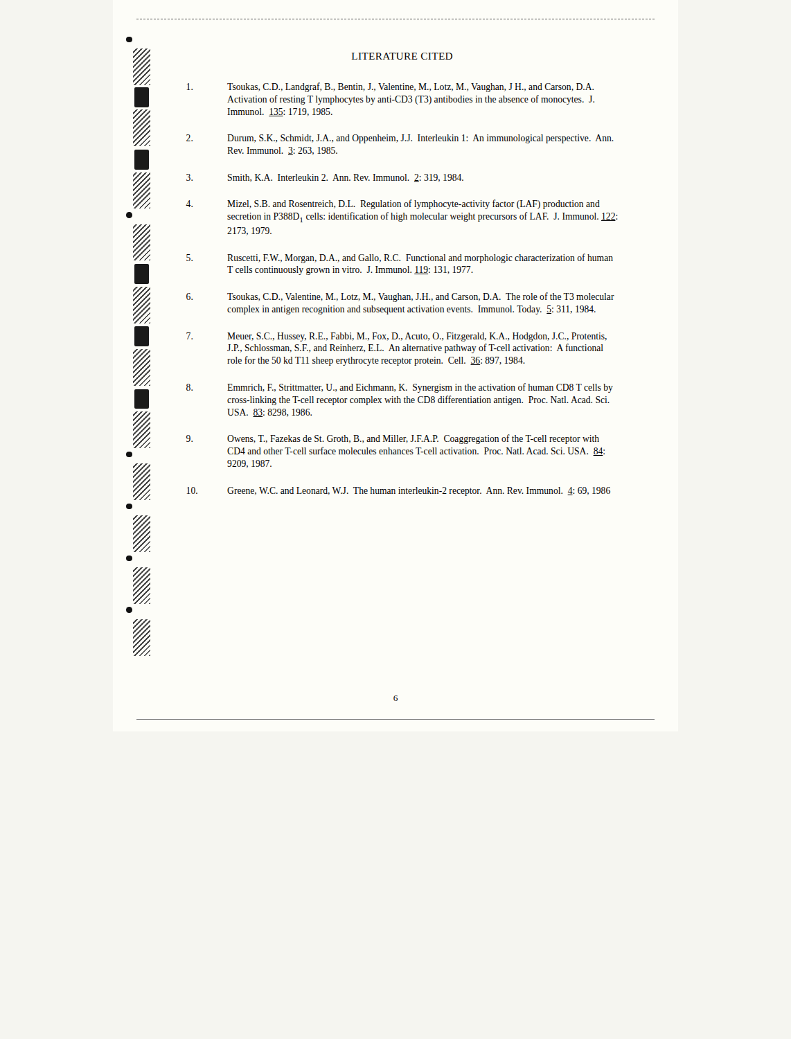LITERATURE CITED
1. Tsoukas, C.D., Landgraf, B., Bentin, J., Valentine, M., Lotz, M., Vaughan, J H., and Carson, D.A. Activation of resting T lymphocytes by anti-CD3 (T3) antibodies in the absence of monocytes. J. Immunol. 135: 1719, 1985.
2. Durum, S.K., Schmidt, J.A., and Oppenheim, J.J. Interleukin 1: An immunological perspective. Ann. Rev. Immunol. 3: 263, 1985.
3. Smith, K.A. Interleukin 2. Ann. Rev. Immunol. 2: 319, 1984.
4. Mizel, S.B. and Rosentreich, D.L. Regulation of lymphocyte-activity factor (LAF) production and secretion in P388D1 cells: identification of high molecular weight precursors of LAF. J. Immunol. 122: 2173, 1979.
5. Ruscetti, F.W., Morgan, D.A., and Gallo, R.C. Functional and morphologic characterization of human T cells continuously grown in vitro. J. Immunol. 119: 131, 1977.
6. Tsoukas, C.D., Valentine, M., Lotz, M., Vaughan, J.H., and Carson, D.A. The role of the T3 molecular complex in antigen recognition and subsequent activation events. Immunol. Today. 5: 311, 1984.
7. Meuer, S.C., Hussey, R.E., Fabbi, M., Fox, D., Acuto, O., Fitzgerald, K.A., Hodgdon, J.C., Protentis, J.P., Schlossman, S.F., and Reinherz, E.L. An alternative pathway of T-cell activation: A functional role for the 50 kd T11 sheep erythrocyte receptor protein. Cell. 36: 897, 1984.
8. Emmrich, F., Strittmatter, U., and Eichmann, K. Synergism in the activation of human CD8 T cells by cross-linking the T-cell receptor complex with the CD8 differentiation antigen. Proc. Natl. Acad. Sci. USA. 83: 8298, 1986.
9. Owens, T., Fazekas de St. Groth, B., and Miller, J.F.A.P. Coaggregation of the T-cell receptor with CD4 and other T-cell surface molecules enhances T-cell activation. Proc. Natl. Acad. Sci. USA. 84: 9209, 1987.
10. Greene, W.C. and Leonard, W.J. The human interleukin-2 receptor. Ann. Rev. Immunol. 4: 69, 1986
6